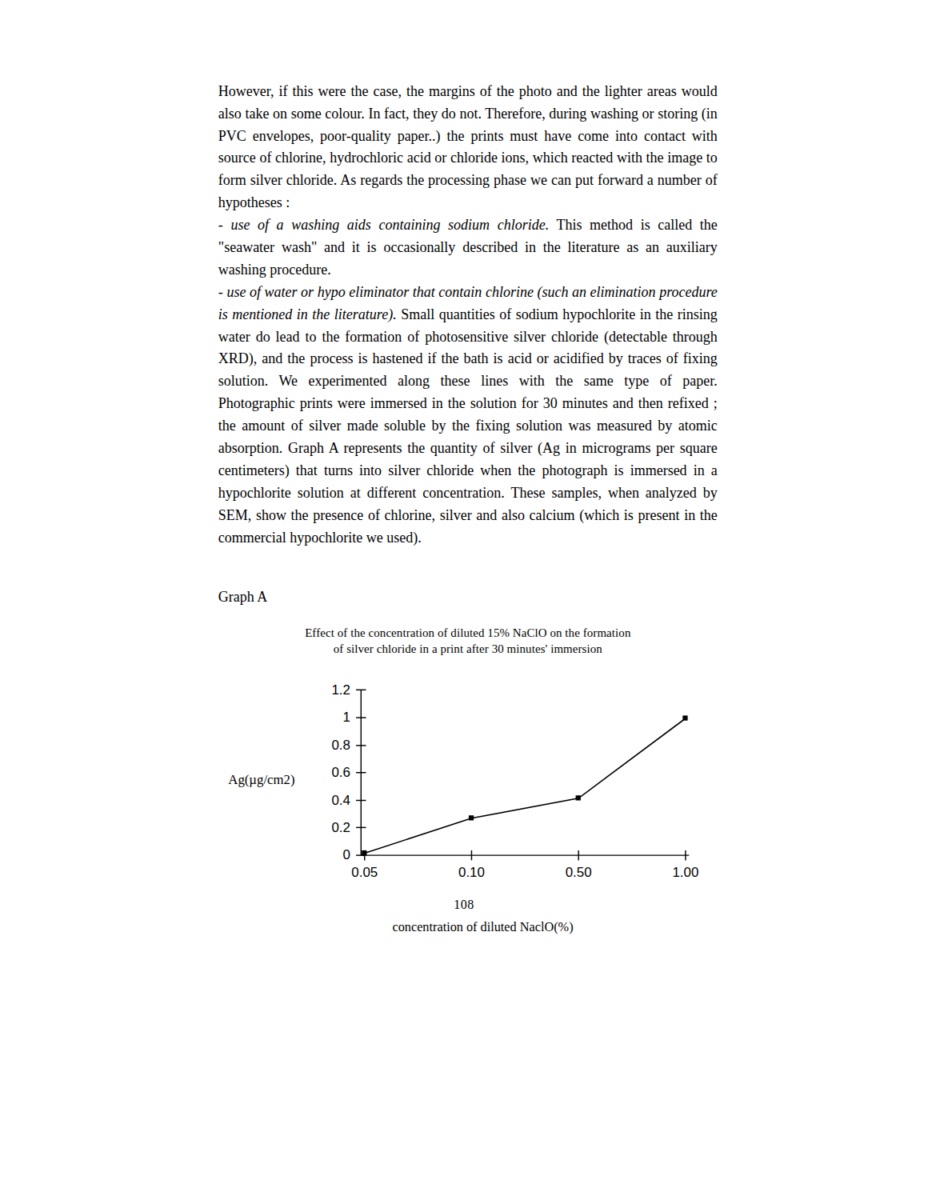However, if this were the case, the margins of the photo and the lighter areas would also take on some colour. In fact, they do not. Therefore, during washing or storing (in PVC envelopes, poor-quality paper..) the prints must have come into contact with source of chlorine, hydrochloric acid or chloride ions, which reacted with the image to form silver chloride. As regards the processing phase we can put forward a number of hypotheses :
- use of a washing aids containing sodium chloride. This method is called the "seawater wash" and it is occasionally described in the literature as an auxiliary washing procedure.
- use of water or hypo eliminator that contain chlorine (such an elimination procedure is mentioned in the literature). Small quantities of sodium hypochlorite in the rinsing water do lead to the formation of photosensitive silver chloride (detectable through XRD), and the process is hastened if the bath is acid or acidified by traces of fixing solution. We experimented along these lines with the same type of paper. Photographic prints were immersed in the solution for 30 minutes and then refixed ; the amount of silver made soluble by the fixing solution was measured by atomic absorption. Graph A represents the quantity of silver (Ag in micrograms per square centimeters) that turns into silver chloride when the photograph is immersed in a hypochlorite solution at different concentration. These samples, when analyzed by SEM, show the presence of chlorine, silver and also calcium (which is present in the commercial hypochlorite we used).
Graph A
Effect of the concentration of diluted 15% NaClO on the formation
of silver chloride in a print after 30 minutes' immersion
Ag(µg/cm2)
1.2 1 0.8 0.6 0.4 0.2 0 0.05 0.10 0.50 1.00
concentration of diluted NaclO(%)
108